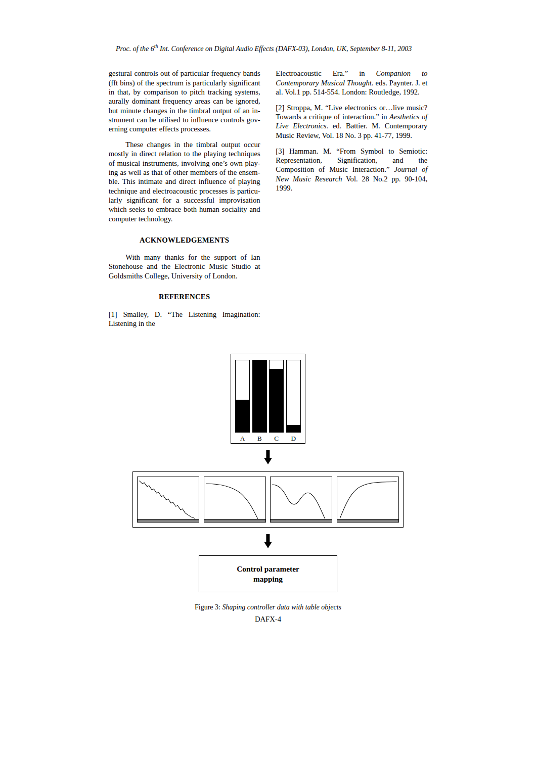Proc. of the 6th Int. Conference on Digital Audio Effects (DAFX-03), London, UK, September 8-11, 2003
gestural controls out of particular frequency bands (fft bins) of the spectrum is particularly significant in that, by comparison to pitch tracking systems, aurally dominant frequency areas can be ignored, but minute changes in the timbral output of an instrument can be utilised to influence controls governing computer effects processes.
These changes in the timbral output occur mostly in direct relation to the playing techniques of musical instruments, involving one’s own playing as well as that of other members of the ensemble. This intimate and direct influence of playing technique and electroacoustic processes is particularly significant for a successful improvisation which seeks to embrace both human sociality and computer technology.
ACKNOWLEDGEMENTS
With many thanks for the support of Ian Stonehouse and the Electronic Music Studio at Goldsmiths College, University of London.
REFERENCES
[1] Smalley, D. “The Listening Imagination: Listening in the
Electroacoustic Era.” in Companion to Contemporary Musical Thought. eds. Paynter. J. et al. Vol.1 pp. 514-554. London: Routledge, 1992.
[2] Stroppa, M. “Live electronics or…live music? Towards a critique of interaction.” in Aesthetics of Live Electronics. ed. Battier. M. Contemporary Music Review, Vol. 18 No. 3 pp. 41-77, 1999.
[3] Hamman. M. “From Symbol to Semiotic: Representation, Signification, and the Composition of Music Interaction.” Journal of New Music Research Vol. 28 No.2 pp. 90-104, 1999.
ABCD
Control parameter
mapping
Figure 3: Shaping controller data with table objects
DAFX-4